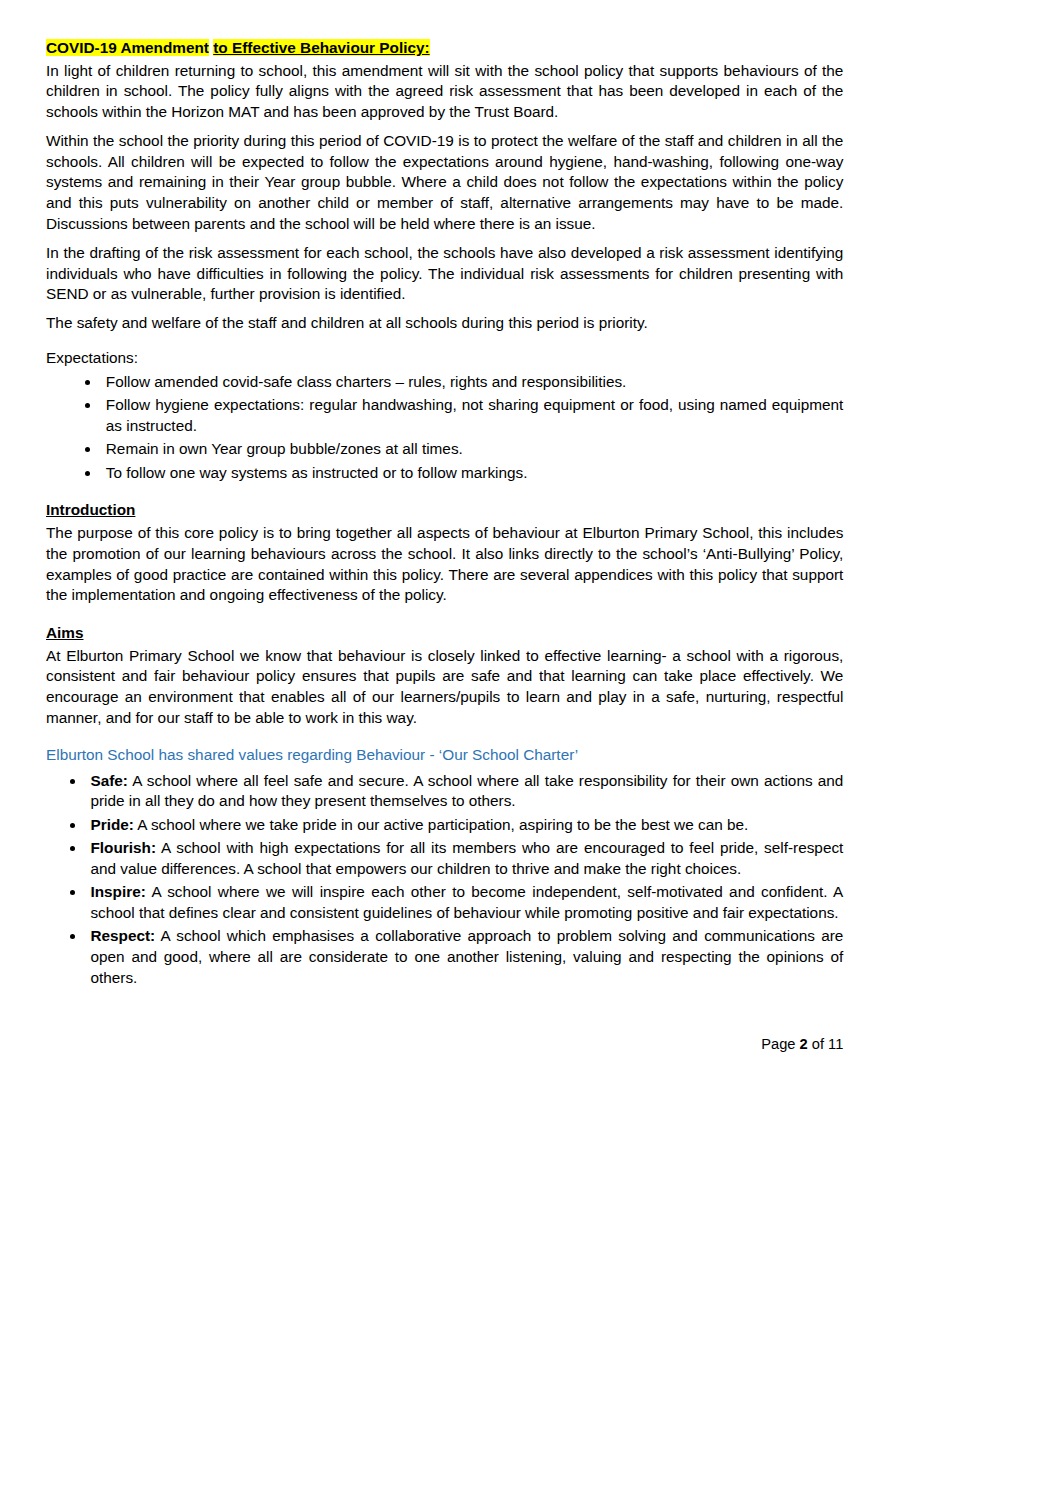COVID-19 Amendment to Effective Behaviour Policy:
In light of children returning to school, this amendment will sit with the school policy that supports behaviours of the children in school. The policy fully aligns with the agreed risk assessment that has been developed in each of the schools within the Horizon MAT and has been approved by the Trust Board.
Within the school the priority during this period of COVID-19 is to protect the welfare of the staff and children in all the schools. All children will be expected to follow the expectations around hygiene, hand-washing, following one-way systems and remaining in their Year group bubble. Where a child does not follow the expectations within the policy and this puts vulnerability on another child or member of staff, alternative arrangements may have to be made. Discussions between parents and the school will be held where there is an issue.
In the drafting of the risk assessment for each school, the schools have also developed a risk assessment identifying individuals who have difficulties in following the policy. The individual risk assessments for children presenting with SEND or as vulnerable, further provision is identified.
The safety and welfare of the staff and children at all schools during this period is priority.
Expectations:
Follow amended covid-safe class charters – rules, rights and responsibilities.
Follow hygiene expectations: regular handwashing, not sharing equipment or food, using named equipment as instructed.
Remain in own Year group bubble/zones at all times.
To follow one way systems as instructed or to follow markings.
Introduction
The purpose of this core policy is to bring together all aspects of behaviour at Elburton Primary School, this includes the promotion of our learning behaviours across the school. It also links directly to the school’s ‘Anti-Bullying’ Policy, examples of good practice are contained within this policy. There are several appendices with this policy that support the implementation and ongoing effectiveness of the policy.
Aims
At Elburton Primary School we know that behaviour is closely linked to effective learning- a school with a rigorous, consistent and fair behaviour policy ensures that pupils are safe and that learning can take place effectively. We encourage an environment that enables all of our learners/pupils to learn and play in a safe, nurturing, respectful manner, and for our staff to be able to work in this way.
Elburton School has shared values regarding Behaviour - ‘Our School Charter’
Safe: A school where all feel safe and secure. A school where all take responsibility for their own actions and pride in all they do and how they present themselves to others.
Pride: A school where we take pride in our active participation, aspiring to be the best we can be.
Flourish: A school with high expectations for all its members who are encouraged to feel pride, self-respect and value differences. A school that empowers our children to thrive and make the right choices.
Inspire: A school where we will inspire each other to become independent, self-motivated and confident. A school that defines clear and consistent guidelines of behaviour while promoting positive and fair expectations.
Respect: A school which emphasises a collaborative approach to problem solving and communications are open and good, where all are considerate to one another listening, valuing and respecting the opinions of others.
Page 2 of 11